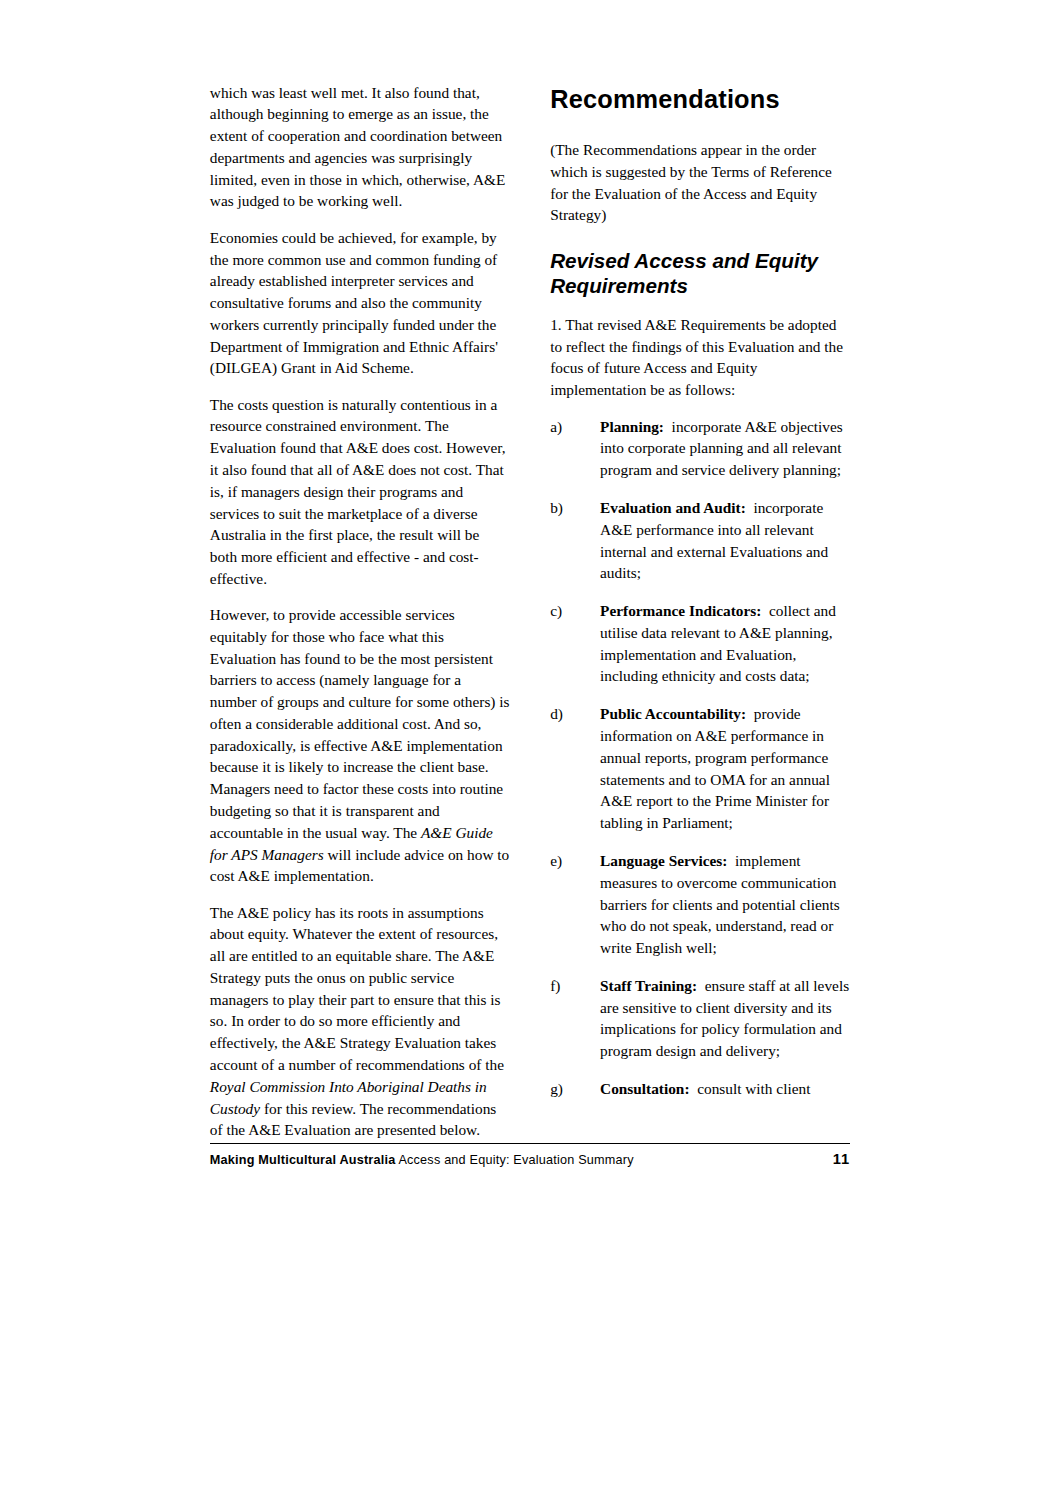which was least well met. It also found that, although beginning to emerge as an issue, the extent of cooperation and coordination between departments and agencies was surprisingly limited, even in those in which, otherwise, A&E was judged to be working well.
Economies could be achieved, for example, by the more common use and common funding of already established interpreter services and consultative forums and also the community workers currently principally funded under the Department of Immigration and Ethnic Affairs' (DILGEA) Grant in Aid Scheme.
The costs question is naturally contentious in a resource constrained environment. The Evaluation found that A&E does cost. However, it also found that all of A&E does not cost. That is, if managers design their programs and services to suit the marketplace of a diverse Australia in the first place, the result will be both more efficient and effective - and cost-effective.
However, to provide accessible services equitably for those who face what this Evaluation has found to be the most persistent barriers to access (namely language for a number of groups and culture for some others) is often a considerable additional cost. And so, paradoxically, is effective A&E implementation because it is likely to increase the client base. Managers need to factor these costs into routine budgeting so that it is transparent and accountable in the usual way. The A&E Guide for APS Managers will include advice on how to cost A&E implementation.
The A&E policy has its roots in assumptions about equity. Whatever the extent of resources, all are entitled to an equitable share. The A&E Strategy puts the onus on public service managers to play their part to ensure that this is so. In order to do so more efficiently and effectively, the A&E Strategy Evaluation takes account of a number of recommendations of the Royal Commission Into Aboriginal Deaths in Custody for this review. The recommendations of the A&E Evaluation are presented below.
Recommendations
(The Recommendations appear in the order which is suggested by the Terms of Reference for the Evaluation of the Access and Equity Strategy)
Revised Access and Equity Requirements
1. That revised A&E Requirements be adopted to reflect the findings of this Evaluation and the focus of future Access and Equity implementation be as follows:
a) Planning: incorporate A&E objectives into corporate planning and all relevant program and service delivery planning;
b) Evaluation and Audit: incorporate A&E performance into all relevant internal and external Evaluations and audits;
c) Performance Indicators: collect and utilise data relevant to A&E planning, implementation and Evaluation, including ethnicity and costs data;
d) Public Accountability: provide information on A&E performance in annual reports, program performance statements and to OMA for an annual A&E report to the Prime Minister for tabling in Parliament;
e) Language Services: implement measures to overcome communication barriers for clients and potential clients who do not speak, understand, read or write English well;
f) Staff Training: ensure staff at all levels are sensitive to client diversity and its implications for policy formulation and program design and delivery;
g) Consultation: consult with client
Making Multicultural Australia Access and Equity: Evaluation Summary
11